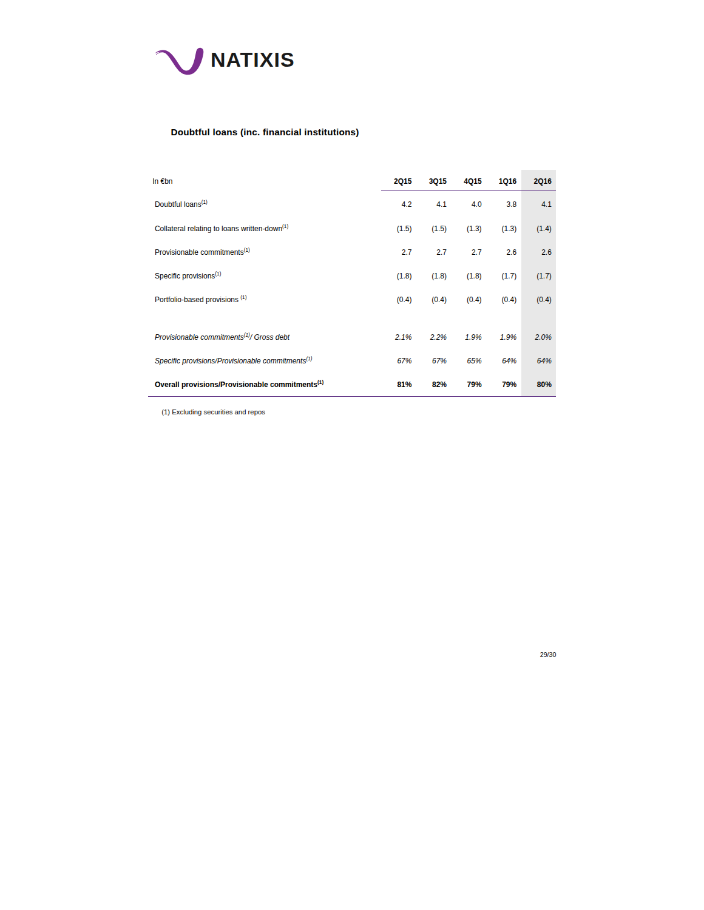NATIXIS
Doubtful loans (inc. financial institutions)
| In €bn | 2Q15 | 3Q15 | 4Q15 | 1Q16 | 2Q16 |
| --- | --- | --- | --- | --- | --- |
| Doubtful loans (1) | 4.2 | 4.1 | 4.0 | 3.8 | 4.1 |
| Collateral relating to loans written-down (1) | (1.5) | (1.5) | (1.3) | (1.3) | (1.4) |
| Provisionable commitments (1) | 2.7 | 2.7 | 2.7 | 2.6 | 2.6 |
| Specific provisions (1) | (1.8) | (1.8) | (1.8) | (1.7) | (1.7) |
| Portfolio-based provisions (1) | (0.4) | (0.4) | (0.4) | (0.4) | (0.4) |
| Provisionable commitments (1) / Gross debt | 2.1% | 2.2% | 1.9% | 1.9% | 2.0% |
| Specific provisions/Provisionable commitments (1) | 67% | 67% | 65% | 64% | 64% |
| Overall provisions/Provisionable commitments (1) | 81% | 82% | 79% | 79% | 80% |
(1) Excluding securities and repos
29/30